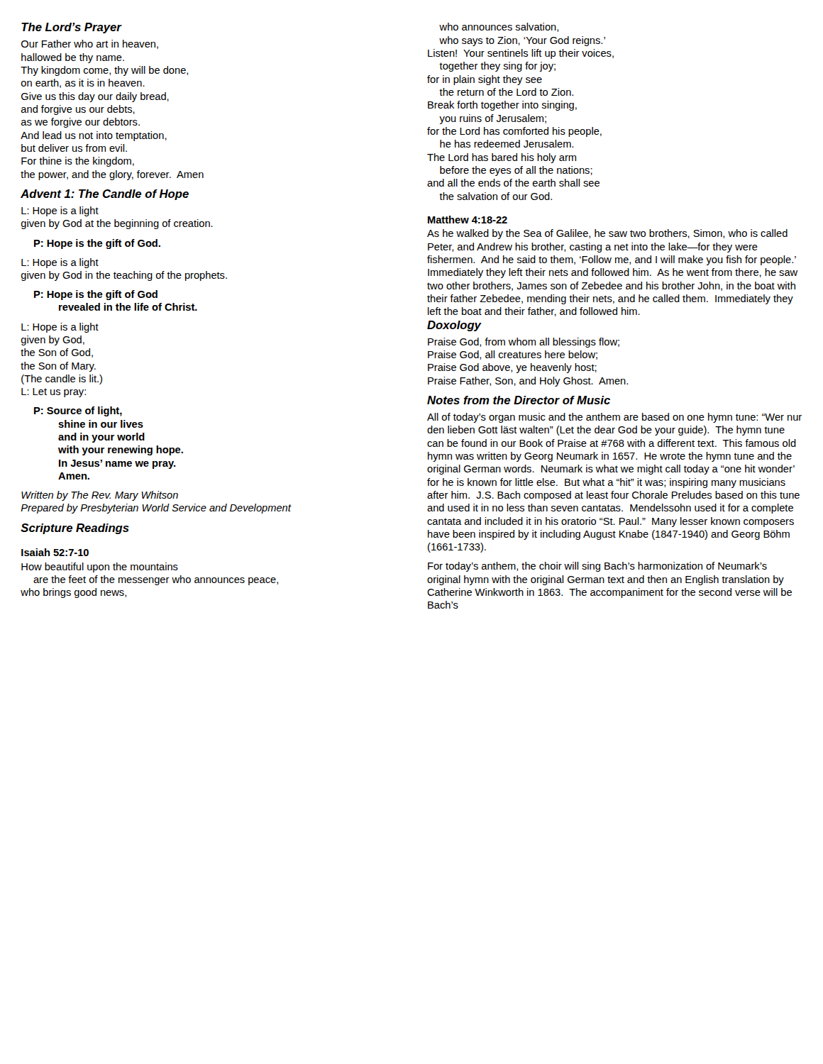The Lord’s Prayer
Our Father who art in heaven,
hallowed be thy name.
Thy kingdom come, thy will be done,
on earth, as it is in heaven.
Give us this day our daily bread,
and forgive us our debts,
as we forgive our debtors.
And lead us not into temptation,
but deliver us from evil.
For thine is the kingdom,
the power, and the glory, forever. Amen
Advent 1: The Candle of Hope
L: Hope is a light
given by God at the beginning of creation.
P: Hope is the gift of God.
L: Hope is a light
given by God in the teaching of the prophets.
P: Hope is the gift of God
revealed in the life of Christ.
L: Hope is a light
given by God,
the Son of God,
the Son of Mary.
(The candle is lit.)
L: Let us pray:
P: Source of light,
shine in our lives
and in your world
with your renewing hope.
In Jesus’ name we pray.
Amen.
Written by The Rev. Mary Whitson
Prepared by Presbyterian World Service and Development
Scripture Readings
Isaiah 52:7-10
How beautiful upon the mountains
are the feet of the messenger who announces peace,
who brings good news,
who announces salvation,
who says to Zion, ‘Your God reigns.’
Listen! Your sentinels lift up their voices,
together they sing for joy;
for in plain sight they see
the return of the Lord to Zion.
Break forth together into singing,
you ruins of Jerusalem;
for the Lord has comforted his people,
he has redeemed Jerusalem.
The Lord has bared his holy arm
before the eyes of all the nations;
and all the ends of the earth shall see
the salvation of our God.
Matthew 4:18-22
As he walked by the Sea of Galilee, he saw two brothers, Simon, who is called Peter, and Andrew his brother, casting a net into the lake—for they were fishermen. And he said to them, ‘Follow me, and I will make you fish for people.’ Immediately they left their nets and followed him. As he went from there, he saw two other brothers, James son of Zebedee and his brother John, in the boat with their father Zebedee, mending their nets, and he called them. Immediately they left the boat and their father, and followed him.
Doxology
Praise God, from whom all blessings flow;
Praise God, all creatures here below;
Praise God above, ye heavenly host;
Praise Father, Son, and Holy Ghost. Amen.
Notes from the Director of Music
All of today’s organ music and the anthem are based on one hymn tune: “Wer nur den lieben Gott läst walten” (Let the dear God be your guide). The hymn tune can be found in our Book of Praise at #768 with a different text. This famous old hymn was written by Georg Neumark in 1657. He wrote the hymn tune and the original German words. Neumark is what we might call today a “one hit wonder’ for he is known for little else. But what a “hit” it was; inspiring many musicians after him. J.S. Bach composed at least four Chorale Preludes based on this tune and used it in no less than seven cantatas. Mendelssohn used it for a complete cantata and included it in his oratorio “St. Paul.” Many lesser known composers have been inspired by it including August Knabe (1847-1940) and Georg Böhm (1661-1733).
For today’s anthem, the choir will sing Bach’s harmonization of Neumark’s original hymn with the original German text and then an English translation by Catherine Winkworth in 1863. The accompaniment for the second verse will be Bach’s